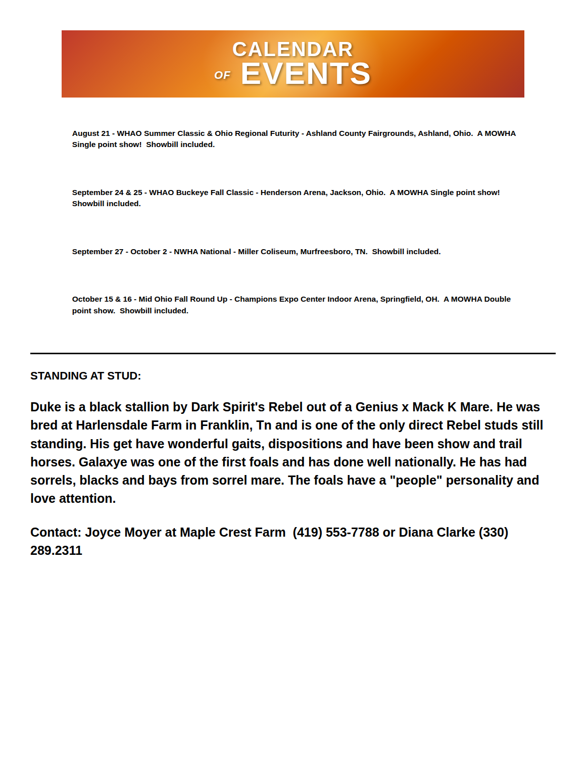CALENDAR OF EVENTS
August 21 - WHAO Summer Classic & Ohio Regional Futurity - Ashland County Fairgrounds, Ashland, Ohio. A MOWHA Single point show! Showbill included.
September 24 & 25 - WHAO Buckeye Fall Classic - Henderson Arena, Jackson, Ohio. A MOWHA Single point show! Showbill included.
September 27 - October 2 - NWHA National - Miller Coliseum, Murfreesboro, TN. Showbill included.
October 15 & 16 - Mid Ohio Fall Round Up - Champions Expo Center Indoor Arena, Springfield, OH. A MOWHA Double point show. Showbill included.
STANDING AT STUD:
Duke is a black stallion by Dark Spirit's Rebel out of a Genius x Mack K Mare. He was bred at Harlensdale Farm in Franklin, Tn and is one of the only direct Rebel studs still standing. His get have wonderful gaits, dispositions and have been show and trail horses. Galaxye was one of the first foals and has done well nationally. He has had sorrels, blacks and bays from sorrel mare. The foals have a "people" personality and love attention.
Contact: Joyce Moyer at Maple Crest Farm (419) 553-7788 or Diana Clarke (330) 289.2311